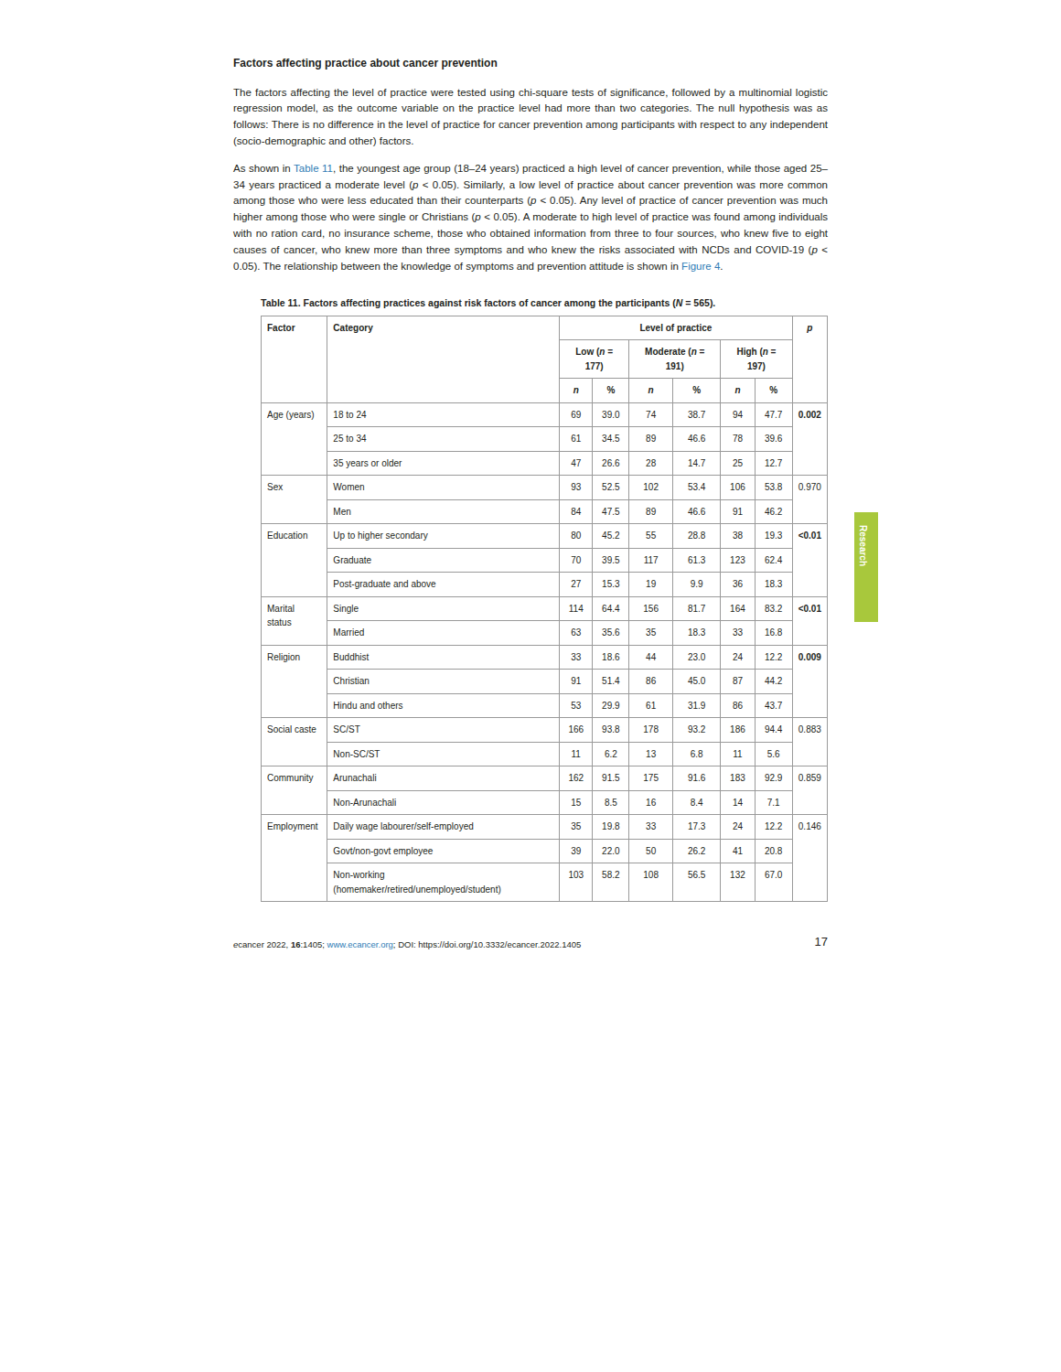Factors affecting practice about cancer prevention
The factors affecting the level of practice were tested using chi-square tests of significance, followed by a multinomial logistic regression model, as the outcome variable on the practice level had more than two categories. The null hypothesis was as follows: There is no difference in the level of practice for cancer prevention among participants with respect to any independent (socio-demographic and other) factors.
As shown in Table 11, the youngest age group (18–24 years) practiced a high level of cancer prevention, while those aged 25–34 years practiced a moderate level (p < 0.05). Similarly, a low level of practice about cancer prevention was more common among those who were less educated than their counterparts (p < 0.05). Any level of practice of cancer prevention was much higher among those who were single or Christians (p < 0.05). A moderate to high level of practice was found among individuals with no ration card, no insurance scheme, those who obtained information from three to four sources, who knew five to eight causes of cancer, who knew more than three symptoms and who knew the risks associated with NCDs and COVID-19 (p < 0.05). The relationship between the knowledge of symptoms and prevention attitude is shown in Figure 4.
Table 11. Factors affecting practices against risk factors of cancer among the participants (N = 565).
| Factor | Category | Level of practice | p |
| --- | --- | --- | --- |
| Low ( n = 177) | Moderate ( n = 191) | High ( n = 197) |
| n | % | n | % | n | % |
| Age (years) | 18 to 24 | 69 | 39.0 | 74 | 38.7 | 94 | 47.7 | 0.002 |
| 25 to 34 | 61 | 34.5 | 89 | 46.6 | 78 | 39.6 |
| 35 years or older | 47 | 26.6 | 28 | 14.7 | 25 | 12.7 |
| Sex | Women | 93 | 52.5 | 102 | 53.4 | 106 | 53.8 | 0.970 |
| Men | 84 | 47.5 | 89 | 46.6 | 91 | 46.2 |
| Education | Up to higher secondary | 80 | 45.2 | 55 | 28.8 | 38 | 19.3 | <0.01 |
| Graduate | 70 | 39.5 | 117 | 61.3 | 123 | 62.4 |
| Post-graduate and above | 27 | 15.3 | 19 | 9.9 | 36 | 18.3 |
| Marital status | Single | 114 | 64.4 | 156 | 81.7 | 164 | 83.2 | <0.01 |
| Married | 63 | 35.6 | 35 | 18.3 | 33 | 16.8 |
| Religion | Buddhist | 33 | 18.6 | 44 | 23.0 | 24 | 12.2 | 0.009 |
| Christian | 91 | 51.4 | 86 | 45.0 | 87 | 44.2 |
| Hindu and others | 53 | 29.9 | 61 | 31.9 | 86 | 43.7 |
| Social caste | SC/ST | 166 | 93.8 | 178 | 93.2 | 186 | 94.4 | 0.883 |
| Non-SC/ST | 11 | 6.2 | 13 | 6.8 | 11 | 5.6 |
| Community | Arunachali | 162 | 91.5 | 175 | 91.6 | 183 | 92.9 | 0.859 |
| Non-Arunachali | 15 | 8.5 | 16 | 8.4 | 14 | 7.1 |
| Employment | Daily wage labourer/self-employed | 35 | 19.8 | 33 | 17.3 | 24 | 12.2 | 0.146 |
| Govt/non-govt employee | 39 | 22.0 | 50 | 26.2 | 41 | 20.8 |
| Non-working (homemaker/retired/unemployed/student) | 103 | 58.2 | 108 | 56.5 | 132 | 67.0 |
Research
ecancer 2022, 16:1405; www.ecancer.org; DOI: https://doi.org/10.3332/ecancer.2022.1405
17